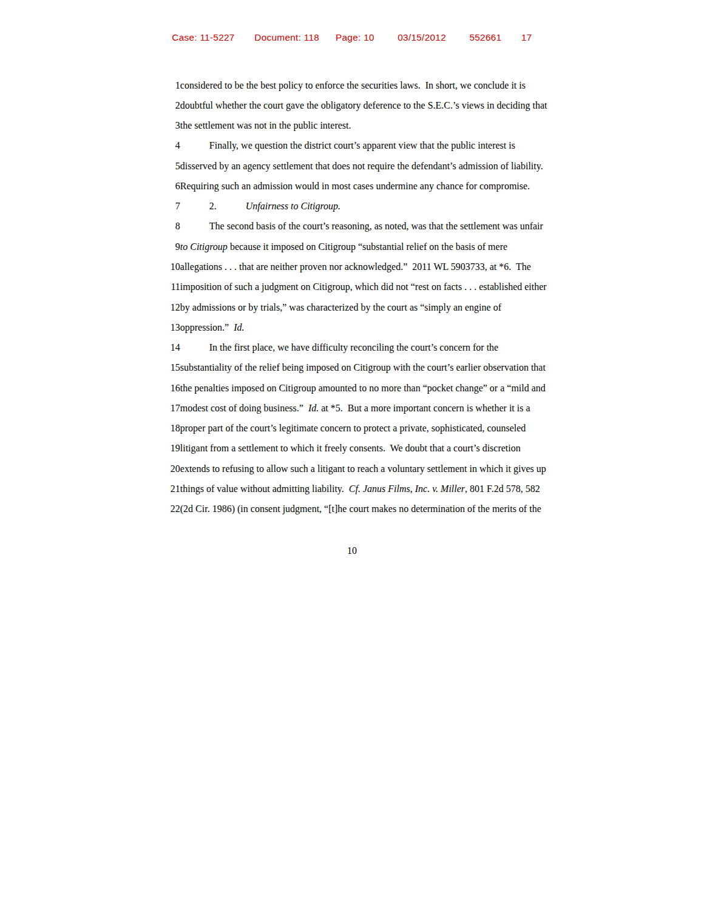Case: 11-5227 Document: 118 Page: 10 03/15/2012 552661 17
| 1 | considered to be the best policy to enforce the securities laws. In short, we conclude it is |
| 2 | doubtful whether the court gave the obligatory deference to the S.E.C.’s views in deciding that |
| 3 | the settlement was not in the public interest. |
| 4 | Finally, we question the district court’s apparent view that the public interest is |
| 5 | disserved by an agency settlement that does not require the defendant’s admission of liability. |
| 6 | Requiring such an admission would in most cases undermine any chance for compromise. |
| 7 | 2. Unfairness to Citigroup. |
| 8 | The second basis of the court’s reasoning, as noted, was that the settlement was unfair |
| 9 | to Citigroup because it imposed on Citigroup “substantial relief on the basis of mere |
| 10 | allegations . . . that are neither proven nor acknowledged.” 2011 WL 5903733, at *6. The |
| 11 | imposition of such a judgment on Citigroup, which did not “rest on facts . . . established either |
| 12 | by admissions or by trials,” was characterized by the court as “simply an engine of |
| 13 | oppression.” Id. |
| 14 | In the first place, we have difficulty reconciling the court’s concern for the |
| 15 | substantiality of the relief being imposed on Citigroup with the court’s earlier observation that |
| 16 | the penalties imposed on Citigroup amounted to no more than “pocket change” or a “mild and |
| 17 | modest cost of doing business.” Id. at *5. But a more important concern is whether it is a |
| 18 | proper part of the court’s legitimate concern to protect a private, sophisticated, counseled |
| 19 | litigant from a settlement to which it freely consents. We doubt that a court’s discretion |
| 20 | extends to refusing to allow such a litigant to reach a voluntary settlement in which it gives up |
| 21 | things of value without admitting liability. Cf. Janus Films, Inc. v. Miller , 801 F.2d 578, 582 |
| 22 | (2d Cir. 1986) (in consent judgment, “[t]he court makes no determination of the merits of the |
10